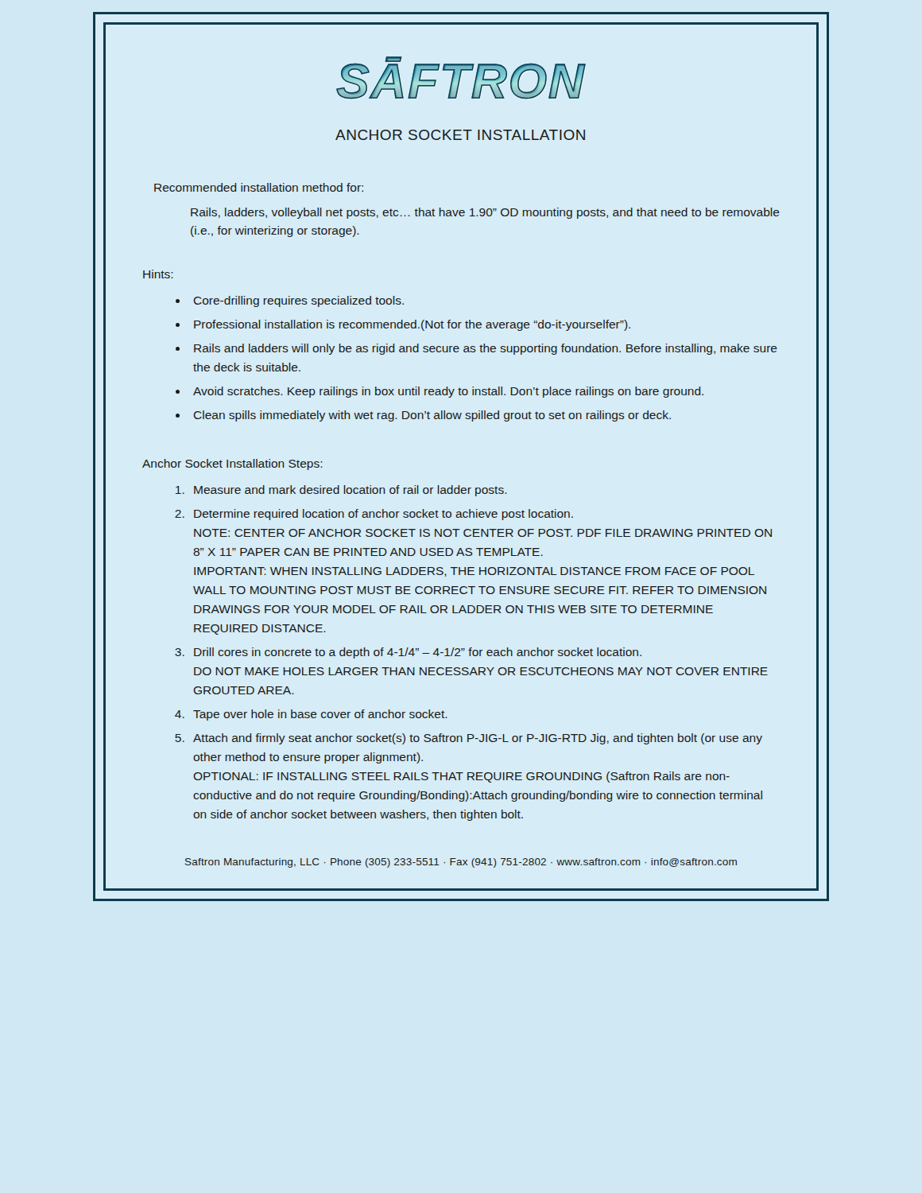SĀFTRON
ANCHOR SOCKET INSTALLATION
Recommended installation method for:
Rails, ladders, volleyball net posts, etc… that have 1.90” OD mounting posts, and that need to be removable (i.e., for winterizing or storage).
Hints:
Core-drilling requires specialized tools.
Professional installation is recommended.(Not for the average “do-it-yourselfer”).
Rails and ladders will only be as rigid and secure as the supporting foundation. Before installing, make sure the deck is suitable.
Avoid scratches. Keep railings in box until ready to install. Don’t place railings on bare ground.
Clean spills immediately with wet rag. Don’t allow spilled grout to set on railings or deck.
Anchor Socket Installation Steps:
Measure and mark desired location of rail or ladder posts.
Determine required location of anchor socket to achieve post location. NOTE: CENTER OF ANCHOR SOCKET IS NOT CENTER OF POST. PDF FILE DRAWING PRINTED ON 8” X 11” PAPER CAN BE PRINTED AND USED AS TEMPLATE. IMPORTANT: WHEN INSTALLING LADDERS, THE HORIZONTAL DISTANCE FROM FACE OF POOL WALL TO MOUNTING POST MUST BE CORRECT TO ENSURE SECURE FIT. REFER TO DIMENSION DRAWINGS FOR YOUR MODEL OF RAIL OR LADDER ON THIS WEB SITE TO DETERMINE REQUIRED DISTANCE.
Drill cores in concrete to a depth of 4-1/4” – 4-1/2” for each anchor socket location. DO NOT MAKE HOLES LARGER THAN NECESSARY OR ESCUTCHEONS MAY NOT COVER ENTIRE GROUTED AREA.
Tape over hole in base cover of anchor socket.
Attach and firmly seat anchor socket(s) to Saftron P-JIG-L or P-JIG-RTD Jig, and tighten bolt (or use any other method to ensure proper alignment). OPTIONAL: IF INSTALLING STEEL RAILS THAT REQUIRE GROUNDING (Saftron Rails are non-conductive and do not require Grounding/Bonding):Attach grounding/bonding wire to connection terminal on side of anchor socket between washers, then tighten bolt.
Saftron Manufacturing, LLC · Phone (305) 233-5511 · Fax (941) 751-2802 · www.saftron.com · info@saftron.com